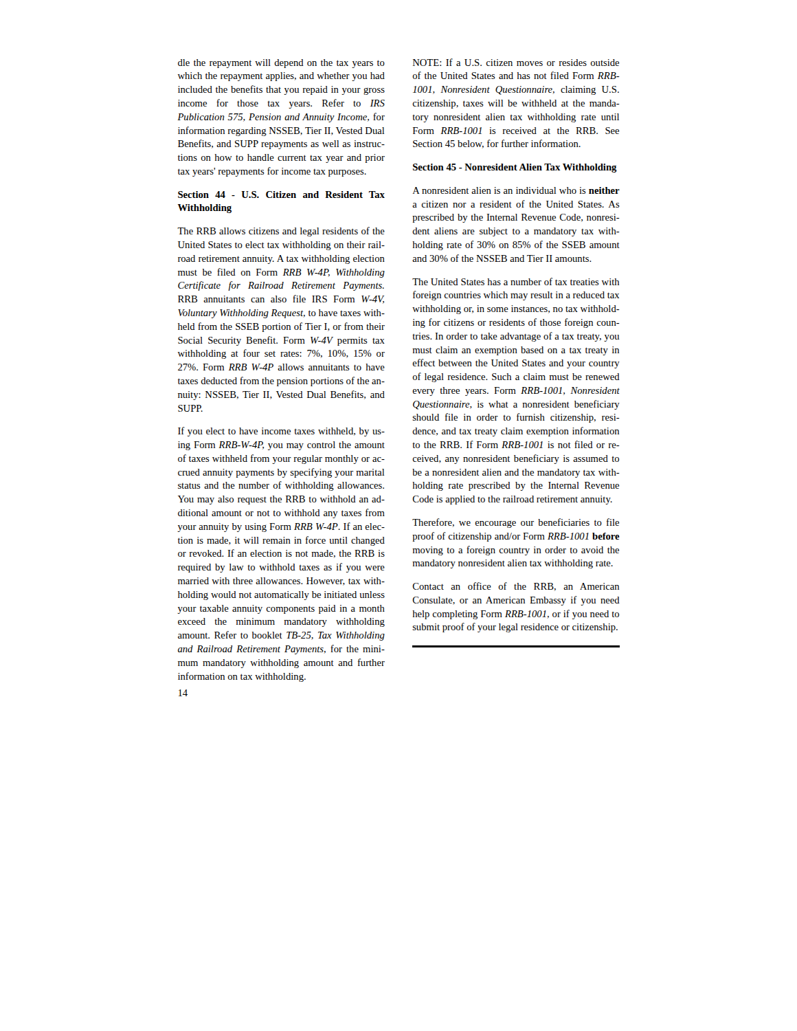dle the repayment will depend on the tax years to which the repayment applies, and whether you had included the benefits that you repaid in your gross income for those tax years. Refer to IRS Publication 575, Pension and Annuity Income, for information regarding NSSEB, Tier II, Vested Dual Benefits, and SUPP repayments as well as instructions on how to handle current tax year and prior tax years' repayments for income tax purposes.
Section 44 - U.S. Citizen and Resident Tax Withholding
The RRB allows citizens and legal residents of the United States to elect tax withholding on their railroad retirement annuity. A tax withholding election must be filed on Form RRB W-4P, Withholding Certificate for Railroad Retirement Payments. RRB annuitants can also file IRS Form W-4V, Voluntary Withholding Request, to have taxes withheld from the SSEB portion of Tier I, or from their Social Security Benefit. Form W-4V permits tax withholding at four set rates: 7%, 10%, 15% or 27%. Form RRB W-4P allows annuitants to have taxes deducted from the pension portions of the annuity: NSSEB, Tier II, Vested Dual Benefits, and SUPP.
If you elect to have income taxes withheld, by using Form RRB-W-4P, you may control the amount of taxes withheld from your regular monthly or accrued annuity payments by specifying your marital status and the number of withholding allowances. You may also request the RRB to withhold an additional amount or not to withhold any taxes from your annuity by using Form RRB W-4P. If an election is made, it will remain in force until changed or revoked. If an election is not made, the RRB is required by law to withhold taxes as if you were married with three allowances. However, tax withholding would not automatically be initiated unless your taxable annuity components paid in a month exceed the minimum mandatory withholding amount. Refer to booklet TB-25, Tax Withholding and Railroad Retirement Payments, for the minimum mandatory withholding amount and further information on tax withholding.
NOTE: If a U.S. citizen moves or resides outside of the United States and has not filed Form RRB-1001, Nonresident Questionnaire, claiming U.S. citizenship, taxes will be withheld at the mandatory nonresident alien tax withholding rate until Form RRB-1001 is received at the RRB. See Section 45 below, for further information.
Section 45 - Nonresident Alien Tax Withholding
A nonresident alien is an individual who is neither a citizen nor a resident of the United States. As prescribed by the Internal Revenue Code, nonresident aliens are subject to a mandatory tax withholding rate of 30% on 85% of the SSEB amount and 30% of the NSSEB and Tier II amounts.
The United States has a number of tax treaties with foreign countries which may result in a reduced tax withholding or, in some instances, no tax withholding for citizens or residents of those foreign countries. In order to take advantage of a tax treaty, you must claim an exemption based on a tax treaty in effect between the United States and your country of legal residence. Such a claim must be renewed every three years. Form RRB-1001, Nonresident Questionnaire, is what a nonresident beneficiary should file in order to furnish citizenship, residence, and tax treaty claim exemption information to the RRB. If Form RRB-1001 is not filed or received, any nonresident beneficiary is assumed to be a nonresident alien and the mandatory tax withholding rate prescribed by the Internal Revenue Code is applied to the railroad retirement annuity.
Therefore, we encourage our beneficiaries to file proof of citizenship and/or Form RRB-1001 before moving to a foreign country in order to avoid the mandatory nonresident alien tax withholding rate.
Contact an office of the RRB, an American Consulate, or an American Embassy if you need help completing Form RRB-1001, or if you need to submit proof of your legal residence or citizenship.
14